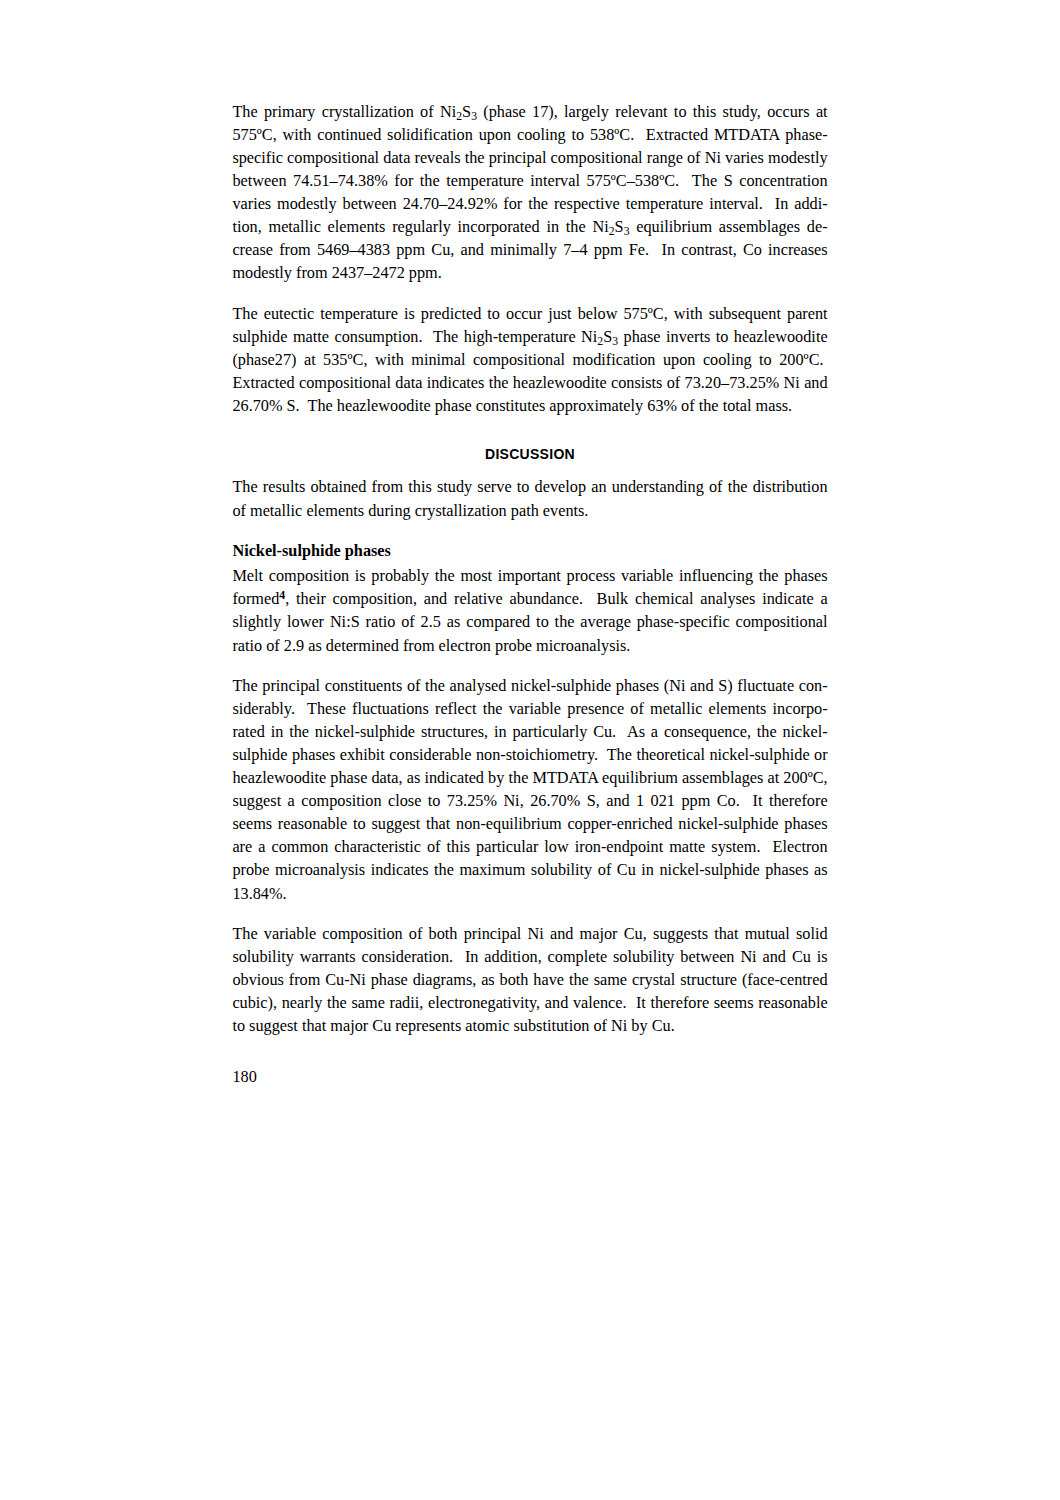The primary crystallization of Ni2S3 (phase 17), largely relevant to this study, occurs at 575ºC, with continued solidification upon cooling to 538ºC. Extracted MTDATA phase-specific compositional data reveals the principal compositional range of Ni varies modestly between 74.51–74.38% for the temperature interval 575ºC–538ºC. The S concentration varies modestly between 24.70–24.92% for the respective temperature interval. In addition, metallic elements regularly incorporated in the Ni2S3 equilibrium assemblages decrease from 5469–4383 ppm Cu, and minimally 7–4 ppm Fe. In contrast, Co increases modestly from 2437–2472 ppm.
The eutectic temperature is predicted to occur just below 575ºC, with subsequent parent sulphide matte consumption. The high-temperature Ni2S3 phase inverts to heazlewoodite (phase27) at 535ºC, with minimal compositional modification upon cooling to 200ºC. Extracted compositional data indicates the heazlewoodite consists of 73.20–73.25% Ni and 26.70% S. The heazlewoodite phase constitutes approximately 63% of the total mass.
DISCUSSION
The results obtained from this study serve to develop an understanding of the distribution of metallic elements during crystallization path events.
Nickel-sulphide phases
Melt composition is probably the most important process variable influencing the phases formed4, their composition, and relative abundance. Bulk chemical analyses indicate a slightly lower Ni:S ratio of 2.5 as compared to the average phase-specific compositional ratio of 2.9 as determined from electron probe microanalysis.
The principal constituents of the analysed nickel-sulphide phases (Ni and S) fluctuate considerably. These fluctuations reflect the variable presence of metallic elements incorporated in the nickel-sulphide structures, in particularly Cu. As a consequence, the nickel-sulphide phases exhibit considerable non-stoichiometry. The theoretical nickel-sulphide or heazlewoodite phase data, as indicated by the MTDATA equilibrium assemblages at 200ºC, suggest a composition close to 73.25% Ni, 26.70% S, and 1 021 ppm Co. It therefore seems reasonable to suggest that non-equilibrium copper-enriched nickel-sulphide phases are a common characteristic of this particular low iron-endpoint matte system. Electron probe microanalysis indicates the maximum solubility of Cu in nickel-sulphide phases as 13.84%.
The variable composition of both principal Ni and major Cu, suggests that mutual solid solubility warrants consideration. In addition, complete solubility between Ni and Cu is obvious from Cu-Ni phase diagrams, as both have the same crystal structure (face-centred cubic), nearly the same radii, electronegativity, and valence. It therefore seems reasonable to suggest that major Cu represents atomic substitution of Ni by Cu.
180